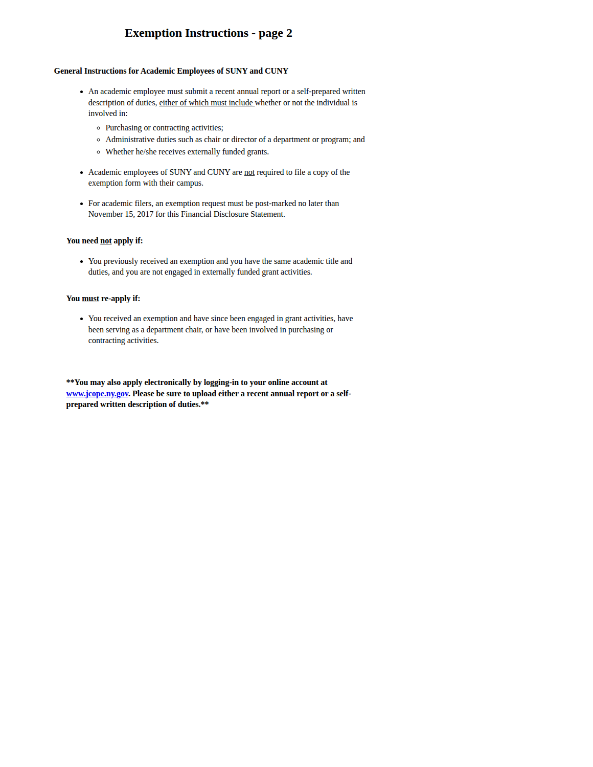Exemption Instructions - page 2
General Instructions for Academic Employees of SUNY and CUNY
An academic employee must submit a recent annual report or a self-prepared written description of duties, either of which must include whether or not the individual is involved in:
Purchasing or contracting activities;
Administrative duties such as chair or director of a department or program; and
Whether he/she receives externally funded grants.
Academic employees of SUNY and CUNY are not required to file a copy of the exemption form with their campus.
For academic filers, an exemption request must be post-marked no later than November 15, 2017 for this Financial Disclosure Statement.
You need not apply if:
You previously received an exemption and you have the same academic title and duties, and you are not engaged in externally funded grant activities.
You must re-apply if:
You received an exemption and have since been engaged in grant activities, have been serving as a department chair, or have been involved in purchasing or contracting activities.
**You may also apply electronically by logging-in to your online account at www.jcope.ny.gov. Please be sure to upload either a recent annual report or a self-prepared written description of duties.**